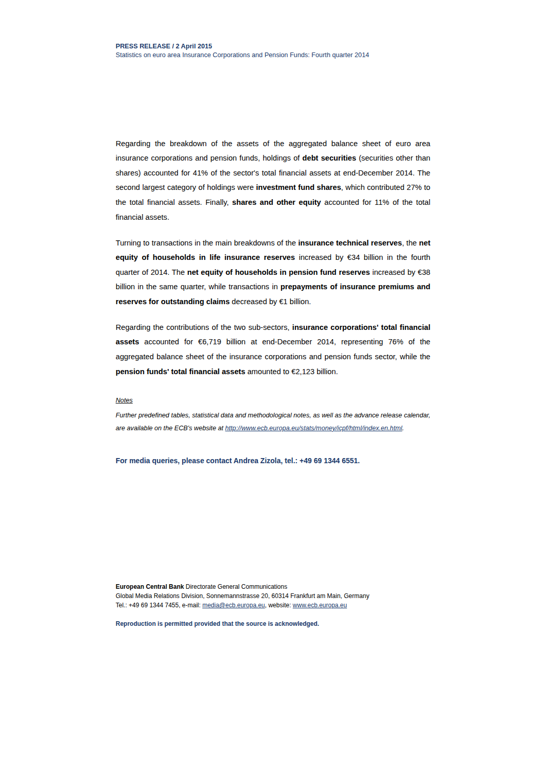PRESS RELEASE / 2 April 2015
Statistics on euro area Insurance Corporations and Pension Funds: Fourth quarter 2014
Regarding the breakdown of the assets of the aggregated balance sheet of euro area insurance corporations and pension funds, holdings of debt securities (securities other than shares) accounted for 41% of the sector's total financial assets at end-December 2014. The second largest category of holdings were investment fund shares, which contributed 27% to the total financial assets. Finally, shares and other equity accounted for 11% of the total financial assets.
Turning to transactions in the main breakdowns of the insurance technical reserves, the net equity of households in life insurance reserves increased by €34 billion in the fourth quarter of 2014. The net equity of households in pension fund reserves increased by €38 billion in the same quarter, while transactions in prepayments of insurance premiums and reserves for outstanding claims decreased by €1 billion.
Regarding the contributions of the two sub-sectors, insurance corporations' total financial assets accounted for €6,719 billion at end-December 2014, representing 76% of the aggregated balance sheet of the insurance corporations and pension funds sector, while the pension funds' total financial assets amounted to €2,123 billion.
Notes
Further predefined tables, statistical data and methodological notes, as well as the advance release calendar, are available on the ECB's website at http://www.ecb.europa.eu/stats/money/icpf/html/index.en.html.
For media queries, please contact Andrea Zizola, tel.: +49 69 1344 6551.
European Central Bank Directorate General Communications
Global Media Relations Division, Sonnemannstrasse 20, 60314 Frankfurt am Main, Germany
Tel.: +49 69 1344 7455, e-mail: media@ecb.europa.eu, website: www.ecb.europa.eu
Reproduction is permitted provided that the source is acknowledged.